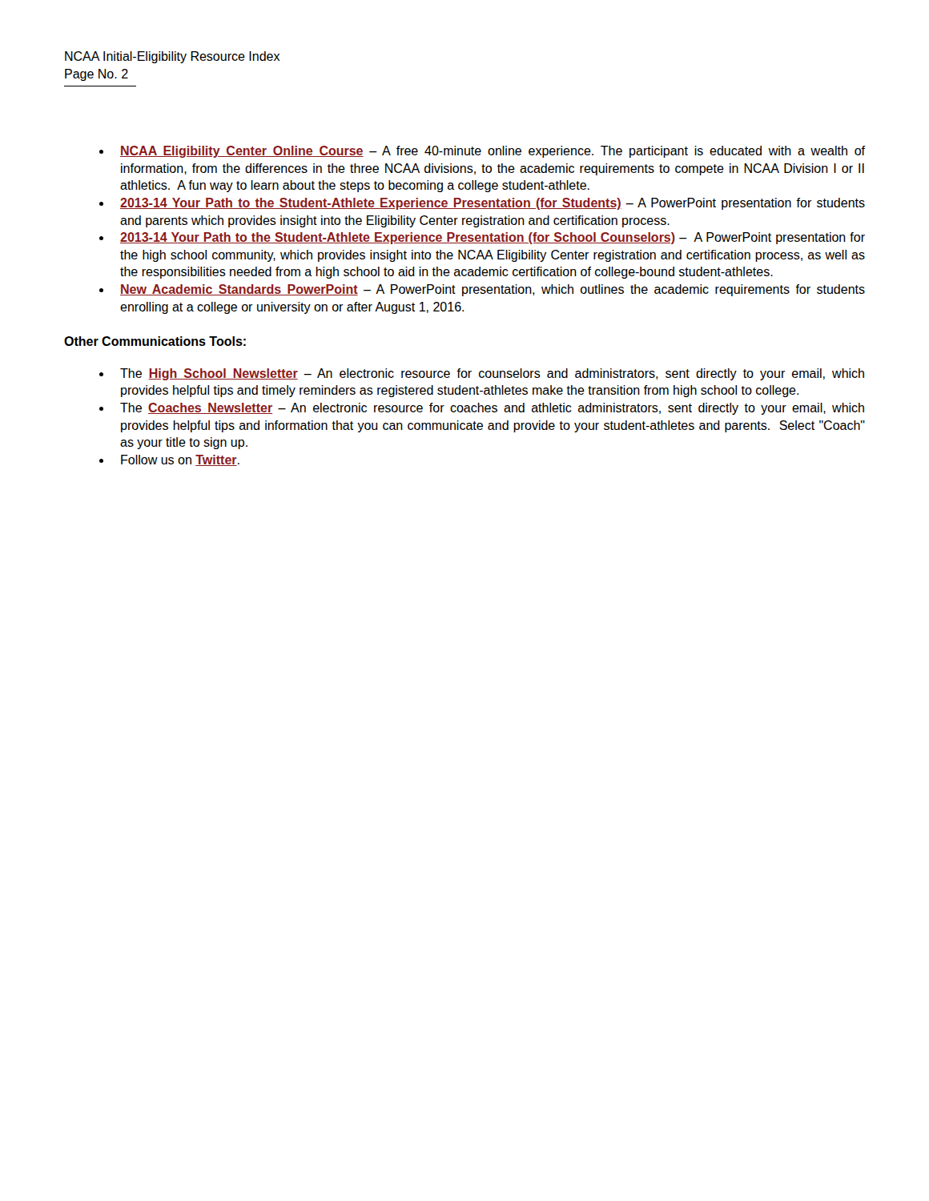NCAA Initial-Eligibility Resource Index
Page No. 2
NCAA Eligibility Center Online Course – A free 40-minute online experience. The participant is educated with a wealth of information, from the differences in the three NCAA divisions, to the academic requirements to compete in NCAA Division I or II athletics. A fun way to learn about the steps to becoming a college student-athlete.
2013-14 Your Path to the Student-Athlete Experience Presentation (for Students) – A PowerPoint presentation for students and parents which provides insight into the Eligibility Center registration and certification process.
2013-14 Your Path to the Student-Athlete Experience Presentation (for School Counselors) – A PowerPoint presentation for the high school community, which provides insight into the NCAA Eligibility Center registration and certification process, as well as the responsibilities needed from a high school to aid in the academic certification of college-bound student-athletes.
New Academic Standards PowerPoint – A PowerPoint presentation, which outlines the academic requirements for students enrolling at a college or university on or after August 1, 2016.
Other Communications Tools:
The High School Newsletter – An electronic resource for counselors and administrators, sent directly to your email, which provides helpful tips and timely reminders as registered student-athletes make the transition from high school to college.
The Coaches Newsletter – An electronic resource for coaches and athletic administrators, sent directly to your email, which provides helpful tips and information that you can communicate and provide to your student-athletes and parents. Select "Coach" as your title to sign up.
Follow us on Twitter.